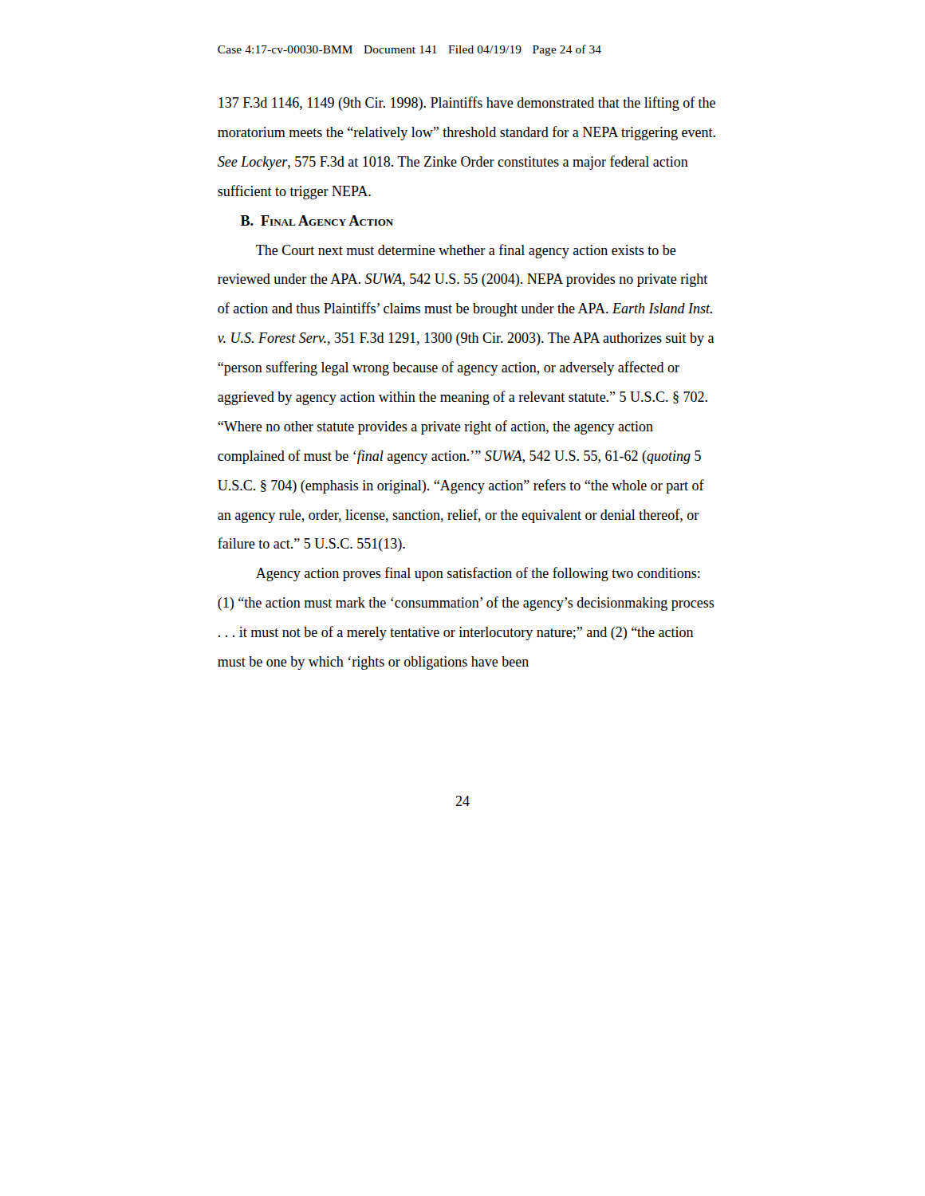Case 4:17-cv-00030-BMM Document 141 Filed 04/19/19 Page 24 of 34
137 F.3d 1146, 1149 (9th Cir. 1998). Plaintiffs have demonstrated that the lifting of the moratorium meets the “relatively low” threshold standard for a NEPA triggering event. See Lockyer, 575 F.3d at 1018. The Zinke Order constitutes a major federal action sufficient to trigger NEPA.
B. Final Agency Action
The Court next must determine whether a final agency action exists to be reviewed under the APA. SUWA, 542 U.S. 55 (2004). NEPA provides no private right of action and thus Plaintiffs’ claims must be brought under the APA. Earth Island Inst. v. U.S. Forest Serv., 351 F.3d 1291, 1300 (9th Cir. 2003). The APA authorizes suit by a “person suffering legal wrong because of agency action, or adversely affected or aggrieved by agency action within the meaning of a relevant statute.” 5 U.S.C. § 702. “Where no other statute provides a private right of action, the agency action complained of must be ‘final agency action.’” SUWA, 542 U.S. 55, 61-62 (quoting 5 U.S.C. § 704) (emphasis in original). “Agency action” refers to “the whole or part of an agency rule, order, license, sanction, relief, or the equivalent or denial thereof, or failure to act.” 5 U.S.C. 551(13).
Agency action proves final upon satisfaction of the following two conditions: (1) “the action must mark the ‘consummation’ of the agency’s decisionmaking process . . . it must not be of a merely tentative or interlocutory nature;” and (2) “the action must be one by which ‘rights or obligations have been
24